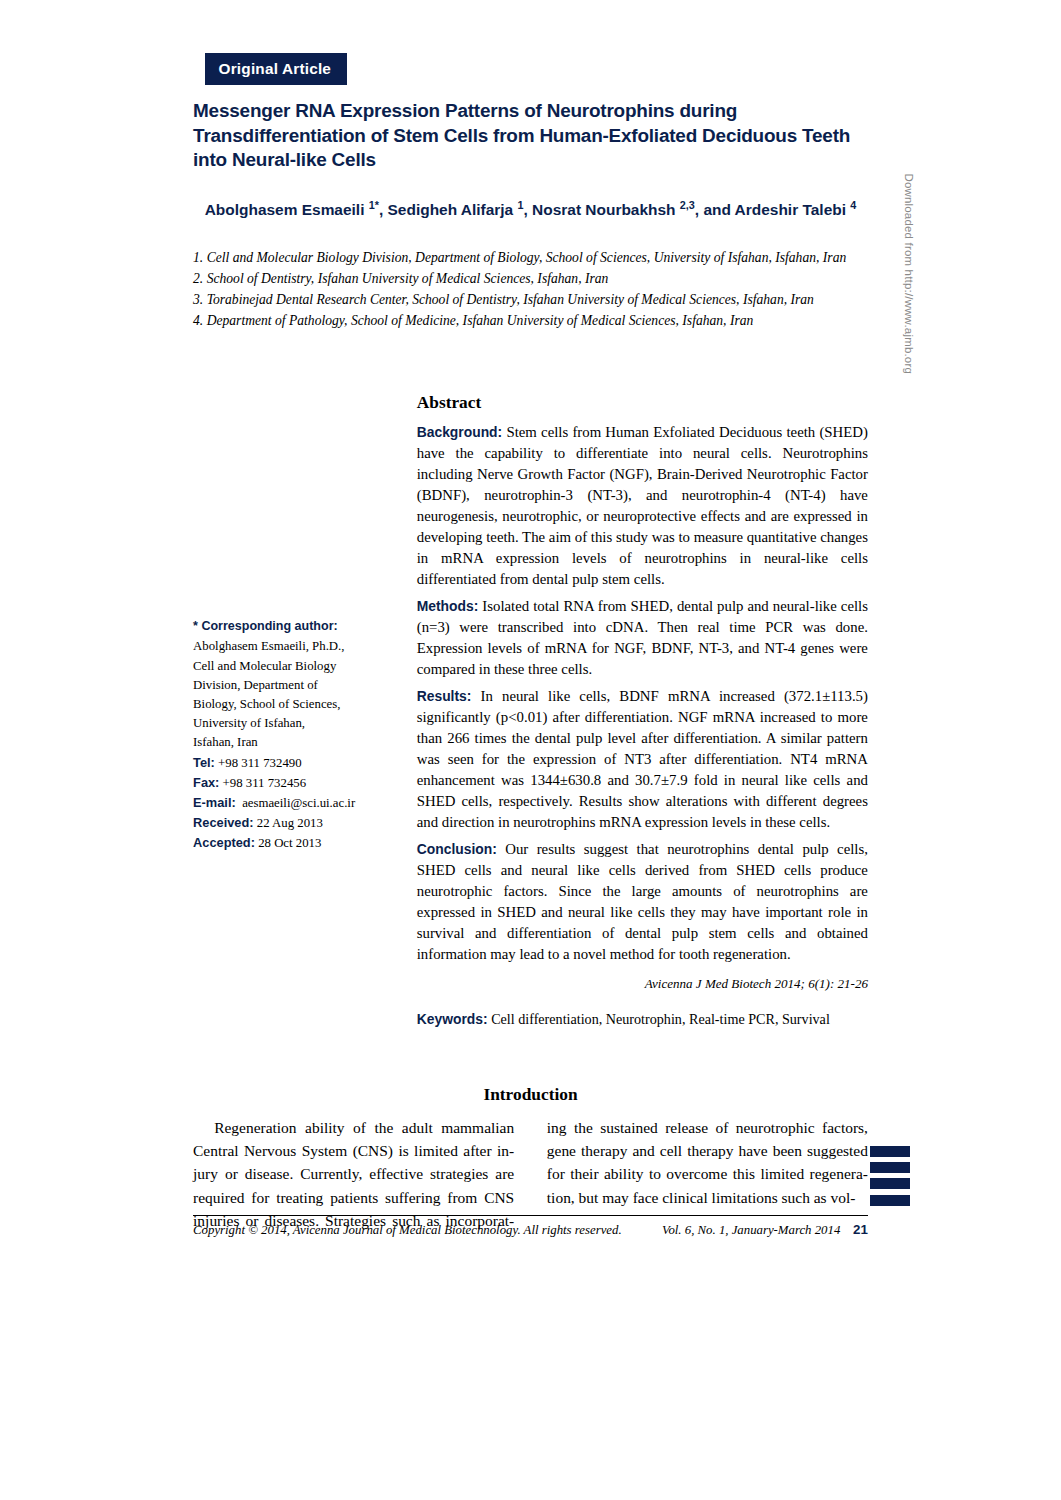Original Article
Messenger RNA Expression Patterns of Neurotrophins during Transdifferentiation of Stem Cells from Human-Exfoliated Deciduous Teeth into Neural-like Cells
Abolghasem Esmaeili 1*, Sedigheh Alifarja 1, Nosrat Nourbakhsh 2,3, and Ardeshir Talebi 4
1. Cell and Molecular Biology Division, Department of Biology, School of Sciences, University of Isfahan, Isfahan, Iran
2. School of Dentistry, Isfahan University of Medical Sciences, Isfahan, Iran
3. Torabinejad Dental Research Center, School of Dentistry, Isfahan University of Medical Sciences, Isfahan, Iran
4. Department of Pathology, School of Medicine, Isfahan University of Medical Sciences, Isfahan, Iran
* Corresponding author:
Abolghasem Esmaeili, Ph.D.,
Cell and Molecular Biology
Division, Department of
Biology, School of Sciences,
University of Isfahan,
Isfahan, Iran
Tel: +98 311 732490
Fax: +98 311 732456
E-mail: aesmaeili@sci.ui.ac.ir
Received: 22 Aug 2013
Accepted: 28 Oct 2013
Abstract
Background: Stem cells from Human Exfoliated Deciduous teeth (SHED) have the capability to differentiate into neural cells. Neurotrophins including Nerve Growth Factor (NGF), Brain-Derived Neurotrophic Factor (BDNF), neurotrophin-3 (NT-3), and neurotrophin-4 (NT-4) have neurogenesis, neurotrophic, or neuroprotective effects and are expressed in developing teeth. The aim of this study was to measure quantitative changes in mRNA expression levels of neurotrophins in neural-like cells differentiated from dental pulp stem cells.
Methods: Isolated total RNA from SHED, dental pulp and neural-like cells (n=3) were transcribed into cDNA. Then real time PCR was done. Expression levels of mRNA for NGF, BDNF, NT-3, and NT-4 genes were compared in these three cells.
Results: In neural like cells, BDNF mRNA increased (372.1±113.5) significantly (p<0.01) after differentiation. NGF mRNA increased to more than 266 times the dental pulp level after differentiation. A similar pattern was seen for the expression of NT3 after differentiation. NT4 mRNA enhancement was 1344±630.8 and 30.7±7.9 fold in neural like cells and SHED cells, respectively. Results show alterations with different degrees and direction in neurotrophins mRNA expression levels in these cells.
Conclusion: Our results suggest that neurotrophins dental pulp cells, SHED cells and neural like cells derived from SHED cells produce neurotrophic factors. Since the large amounts of neurotrophins are expressed in SHED and neural like cells they may have important role in survival and differentiation of dental pulp stem cells and obtained information may lead to a novel method for tooth regeneration.
Avicenna J Med Biotech 2014; 6(1): 21-26
Keywords: Cell differentiation, Neurotrophin, Real-time PCR, Survival
Introduction
Regeneration ability of the adult mammalian Central Nervous System (CNS) is limited after injury or disease. Currently, effective strategies are required for treating patients suffering from CNS injuries or diseases. Strategies such as incorporating the sustained release of neurotrophic factors, gene therapy and cell therapy have been suggested for their ability to overcome this limited regeneration, but may face clinical limitations such as vol-
Downloaded from http://www.ajmb.org
Copyright © 2014, Avicenna Journal of Medical Biotechnology. All rights reserved. Vol. 6, No. 1, January-March 2014 21